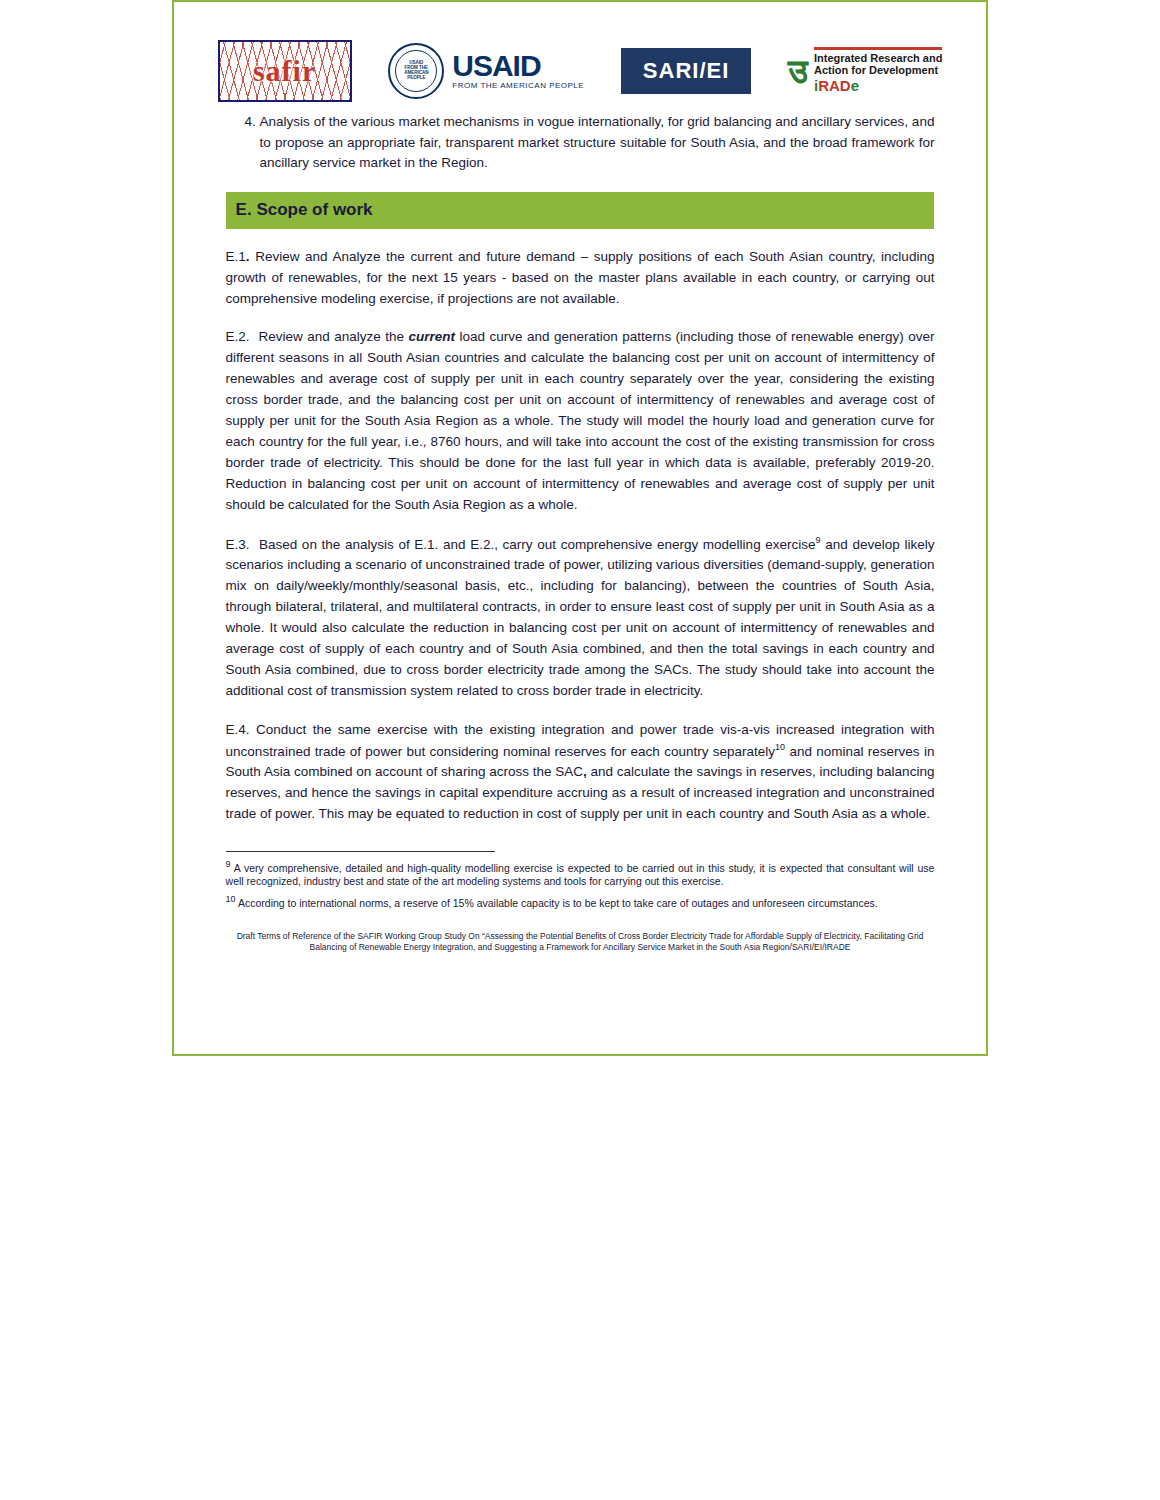safir
USAID
FROM THE
AMERICAN
PEOPLE
USAID
FROM THE AMERICAN PEOPLE
SARI/EI
उ
Integrated Research and
Action for Development
iRAD e
Analysis of the various market mechanisms in vogue internationally, for grid balancing and ancillary services, and to propose an appropriate fair, transparent market structure suitable for South Asia, and the broad framework for ancillary service market in the Region.
E. Scope of work
E.1. Review and Analyze the current and future demand – supply positions of each South Asian country, including growth of renewables, for the next 15 years - based on the master plans available in each country, or carrying out comprehensive modeling exercise, if projections are not available.
E.2. Review and analyze the current load curve and generation patterns (including those of renewable energy) over different seasons in all South Asian countries and calculate the balancing cost per unit on account of intermittency of renewables and average cost of supply per unit in each country separately over the year, considering the existing cross border trade, and the balancing cost per unit on account of intermittency of renewables and average cost of supply per unit for the South Asia Region as a whole. The study will model the hourly load and generation curve for each country for the full year, i.e., 8760 hours, and will take into account the cost of the existing transmission for cross border trade of electricity. This should be done for the last full year in which data is available, preferably 2019-20. Reduction in balancing cost per unit on account of intermittency of renewables and average cost of supply per unit should be calculated for the South Asia Region as a whole.
E.3. Based on the analysis of E.1. and E.2., carry out comprehensive energy modelling exercise9 and develop likely scenarios including a scenario of unconstrained trade of power, utilizing various diversities (demand-supply, generation mix on daily/weekly/monthly/seasonal basis, etc., including for balancing), between the countries of South Asia, through bilateral, trilateral, and multilateral contracts, in order to ensure least cost of supply per unit in South Asia as a whole. It would also calculate the reduction in balancing cost per unit on account of intermittency of renewables and average cost of supply of each country and of South Asia combined, and then the total savings in each country and South Asia combined, due to cross border electricity trade among the SACs. The study should take into account the additional cost of transmission system related to cross border trade in electricity.
E.4. Conduct the same exercise with the existing integration and power trade vis-a-vis increased integration with unconstrained trade of power but considering nominal reserves for each country separately10 and nominal reserves in South Asia combined on account of sharing across the SAC, and calculate the savings in reserves, including balancing reserves, and hence the savings in capital expenditure accruing as a result of increased integration and unconstrained trade of power. This may be equated to reduction in cost of supply per unit in each country and South Asia as a whole.
9 A very comprehensive, detailed and high-quality modelling exercise is expected to be carried out in this study, it is expected that consultant will use well recognized, industry best and state of the art modeling systems and tools for carrying out this exercise.
10 According to international norms, a reserve of 15% available capacity is to be kept to take care of outages and unforeseen circumstances.
Draft Terms of Reference of the SAFIR Working Group Study On “Assessing the Potential Benefits of Cross Border Electricity Trade for Affordable Supply of Electricity, Facilitating Grid Balancing of Renewable Energy Integration, and Suggesting a Framework for Ancillary Service Market in the South Asia Region/SARI/EI/IRADE